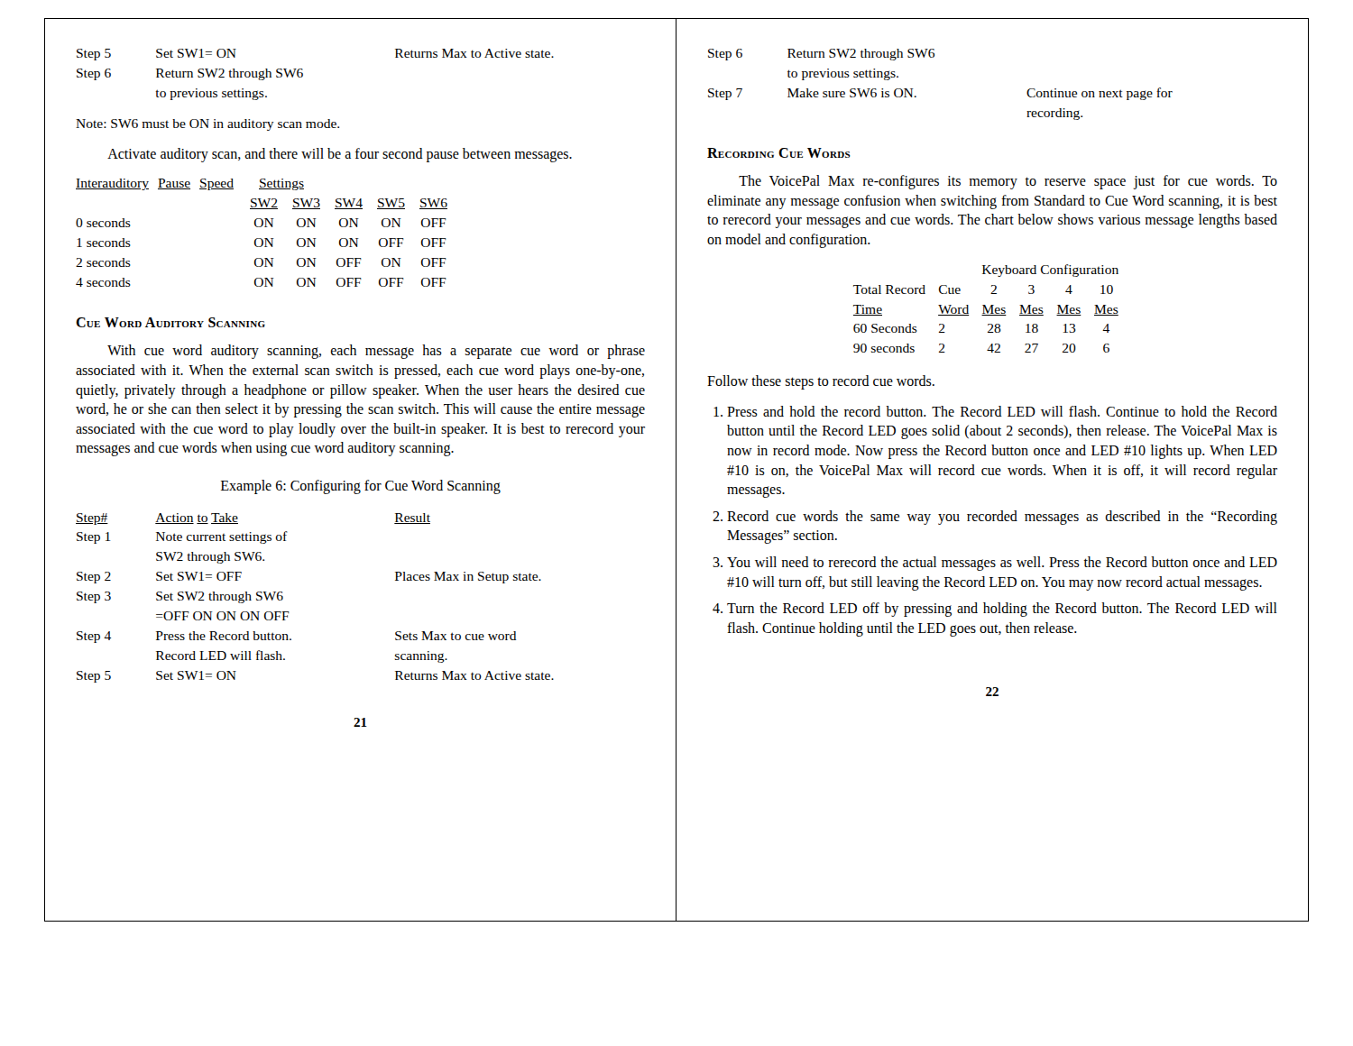| Step 5 | Set SW1= ON | Returns Max to Active state. |
| Step 6 | Return SW2 through SW6 | |
| | to previous settings. | |
Note: SW6 must be ON in auditory scan mode.
Activate auditory scan, and there will be a four second pause between messages.
| Interauditory | Pause | Speed | Settings |
| | SW2 | SW3 | SW4 | SW5 | SW6 |
| 0 seconds | ON | ON | ON | ON | OFF |
| 1 seconds | ON | ON | ON | OFF | OFF |
| 2 seconds | ON | ON | OFF | ON | OFF |
| 4 seconds | ON | ON | OFF | OFF | OFF |
Cue Word Auditory Scanning
With cue word auditory scanning, each message has a separate cue word or phrase associated with it. When the external scan switch is pressed, each cue word plays one-by-one, quietly, privately through a headphone or pillow speaker. When the user hears the desired cue word, he or she can then select it by pressing the scan switch. This will cause the entire message associated with the cue word to play loudly over the built-in speaker. It is best to rerecord your messages and cue words when using cue word auditory scanning.
Example 6: Configuring for Cue Word Scanning
| Step# | Action to Take | Result |
| Step 1 | Note current settings of | |
| | SW2 through SW6. | |
| Step 2 | Set SW1= OFF | Places Max in Setup state. |
| Step 3 | Set SW2 through SW6 | |
| | =OFF ON ON ON OFF | |
| Step 4 | Press the Record button. | Sets Max to cue word |
| | Record LED will flash. | scanning. |
| Step 5 | Set SW1= ON | Returns Max to Active state. |
21
| Step 6 | Return SW2 through SW6 | |
| | to previous settings. | |
| Step 7 | Make sure SW6 is ON. | Continue on next page for |
| | | recording. |
Recording Cue Words
The VoicePal Max re-configures its memory to reserve space just for cue words. To eliminate any message confusion when switching from Standard to Cue Word scanning, it is best to rerecord your messages and cue words. The chart below shows various message lengths based on model and configuration.
| | | Keyboard Configuration |
| Total Record | Cue | 2 | 3 | 4 | 10 |
| Time | Word | Mes | Mes | Mes | Mes |
| 60 Seconds | 2 | 28 | 18 | 13 | 4 |
| 90 seconds | 2 | 42 | 27 | 20 | 6 |
Follow these steps to record cue words.
Press and hold the record button. The Record LED will flash. Continue to hold the Record button until the Record LED goes solid (about 2 seconds), then release. The VoicePal Max is now in record mode. Now press the Record button once and LED #10 lights up. When LED #10 is on, the VoicePal Max will record cue words. When it is off, it will record regular messages.
Record cue words the same way you recorded messages as described in the “Recording Messages” section.
You will need to rerecord the actual messages as well. Press the Record button once and LED #10 will turn off, but still leaving the Record LED on. You may now record actual messages.
Turn the Record LED off by pressing and holding the Record button. The Record LED will flash. Continue holding until the LED goes out, then release.
22